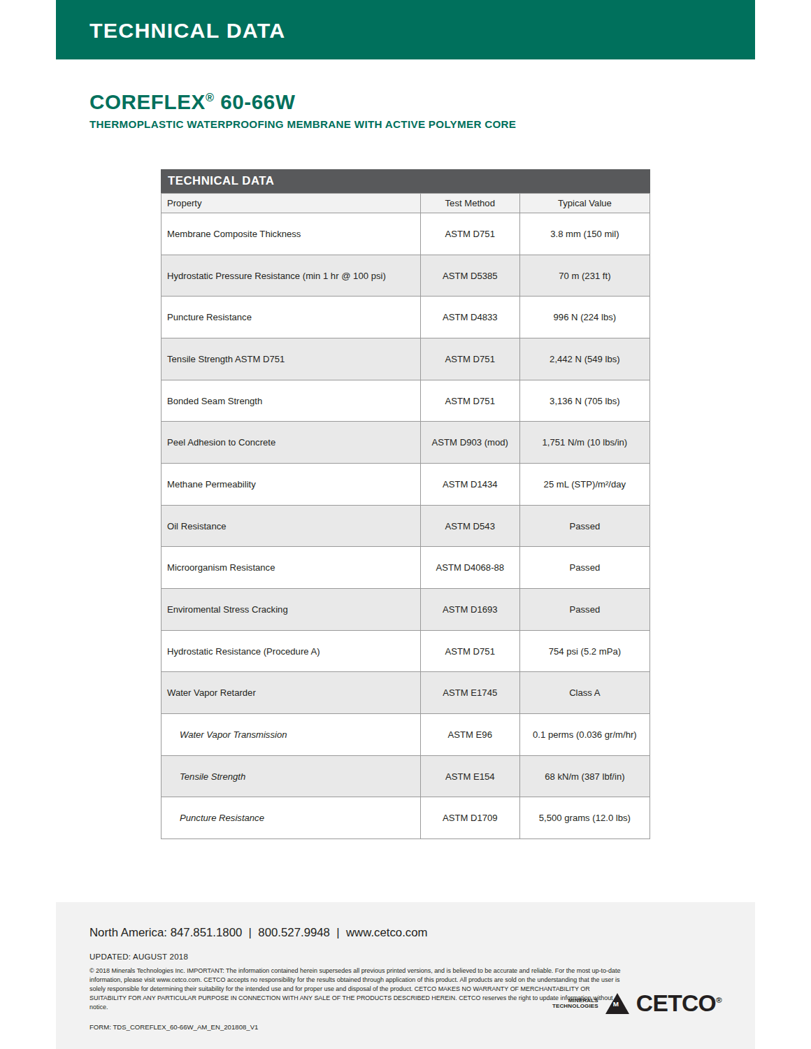Technical Data
Coreflex® 60-66W
Thermoplastic Waterproofing Membrane with Active Polymer Core
Technical Data
| Property | Test Method | Typical Value |
| --- | --- | --- |
| Membrane Composite Thickness | ASTM D751 | 3.8 mm (150 mil) |
| Hydrostatic Pressure Resistance (min 1 hr @ 100 psi) | ASTM D5385 | 70 m (231 ft) |
| Puncture Resistance | ASTM D4833 | 996 N (224 lbs) |
| Tensile Strength ASTM D751 | ASTM D751 | 2,442 N (549 lbs) |
| Bonded Seam Strength | ASTM D751 | 3,136 N (705 lbs) |
| Peel Adhesion to Concrete | ASTM D903 (mod) | 1,751 N/m (10 lbs/in) |
| Methane Permeability | ASTM D1434 | 25 mL (STP)/m²/day |
| Oil Resistance | ASTM D543 | Passed |
| Microorganism Resistance | ASTM D4068-88 | Passed |
| Enviromental Stress Cracking | ASTM D1693 | Passed |
| Hydrostatic Resistance (Procedure A) | ASTM D751 | 754 psi (5.2 mPa) |
| Water Vapor Retarder | ASTM E1745 | Class A |
| Water Vapor Transmission | ASTM E96 | 0.1 perms (0.036 gr/m/hr) |
| Tensile Strength | ASTM E154 | 68 kN/m (387 lbf/in) |
| Puncture Resistance | ASTM D1709 | 5,500 grams (12.0 lbs) |
North America: 847.851.1800 | 800.527.9948 | www.cetco.com
UPDATED: AUGUST 2018
© 2018 Minerals Technologies Inc. IMPORTANT: The information contained herein supersedes all previous printed versions, and is believed to be accurate and reliable. For the most up-to-date information, please visit www.cetco.com. CETCO accepts no responsibility for the results obtained through application of this product. All products are sold on the understanding that the user is solely responsible for determining their suitability for the intended use and for proper use and disposal of the product. CETCO MAKES NO WARRANTY OF MERCHANTABILITY OR SUITABILITY FOR ANY PARTICULAR PURPOSE IN CONNECTION WITH ANY SALE OF THE PRODUCTS DESCRIBED HEREIN. CETCO reserves the right to update information without notice.
FORM: TDS_COREFLEX_60-66W_AM_EN_201808_V1
MINERALS TECHNOLOGIES
CETCO®